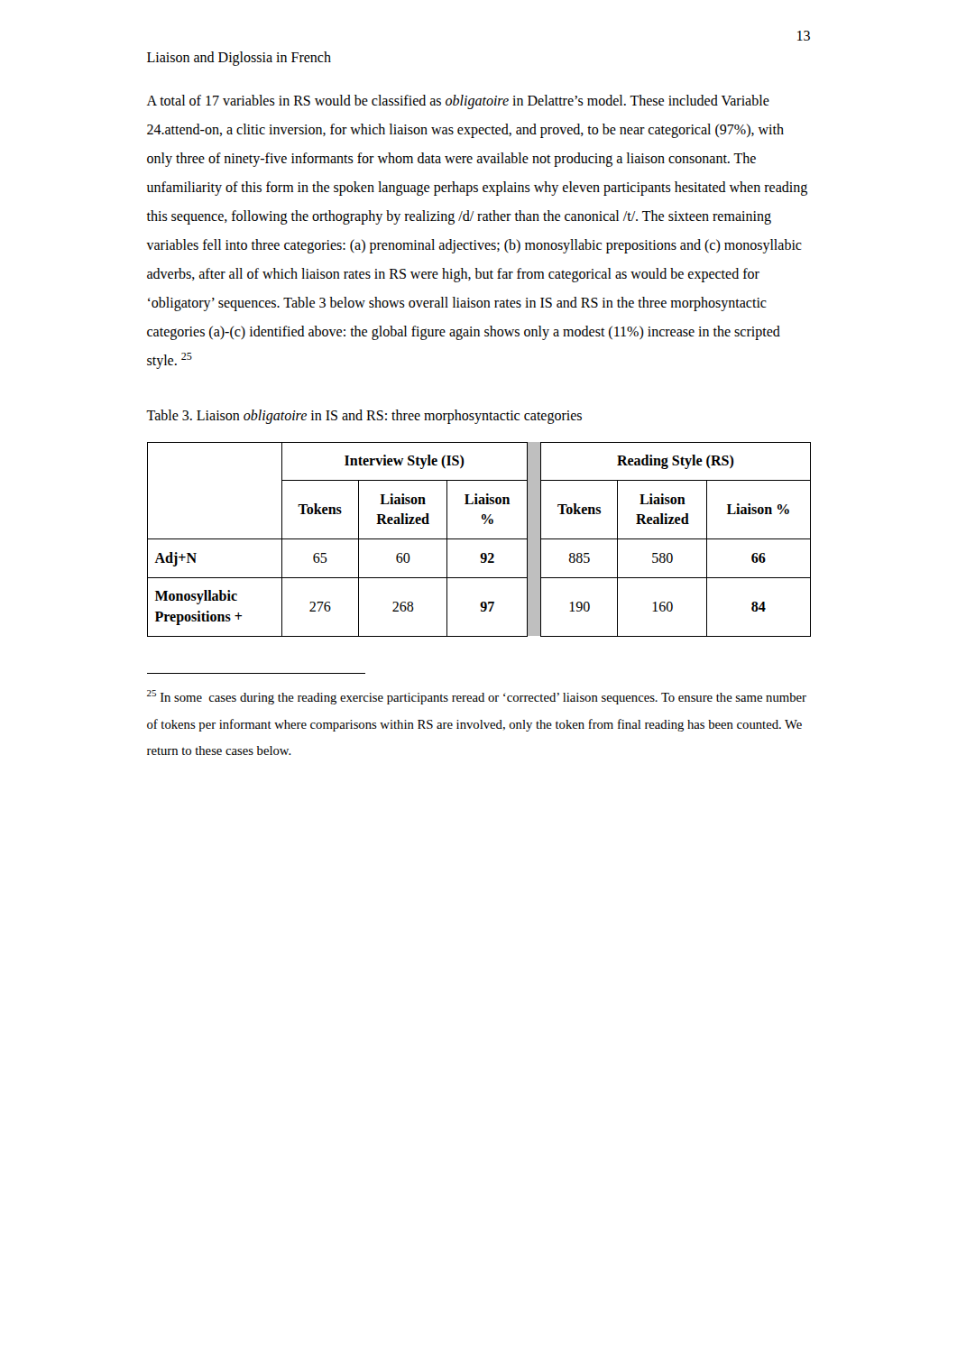13
Liaison and Diglossia in French
A total of 17 variables in RS would be classified as obligatoire in Delattre’s model. These included Variable 24.attend-on, a clitic inversion, for which liaison was expected, and proved, to be near categorical (97%), with only three of ninety-five informants for whom data were available not producing a liaison consonant. The unfamiliarity of this form in the spoken language perhaps explains why eleven participants hesitated when reading this sequence, following the orthography by realizing /d/ rather than the canonical /t/. The sixteen remaining variables fell into three categories: (a) prenominal adjectives; (b) monosyllabic prepositions and (c) monosyllabic adverbs, after all of which liaison rates in RS were high, but far from categorical as would be expected for ‘obligatory’ sequences. Table 3 below shows overall liaison rates in IS and RS in the three morphosyntactic categories (a)-(c) identified above: the global figure again shows only a modest (11%) increase in the scripted style. 25
Table 3. Liaison obligatoire in IS and RS: three morphosyntactic categories
| | Interview Style (IS) | | Reading Style (RS) |
| --- | --- | --- | --- |
| Tokens | Liaison Realized | Liaison % | Tokens | Liaison Realized | Liaison % |
| Adj+N | 65 | 60 | 92 | | 885 | 580 | 66 |
| Monosyllabic Prepositions + | 276 | 268 | 97 | | 190 | 160 | 84 |
25 In some cases during the reading exercise participants reread or ‘corrected’ liaison sequences. To ensure the same number of tokens per informant where comparisons within RS are involved, only the token from final reading has been counted. We return to these cases below.